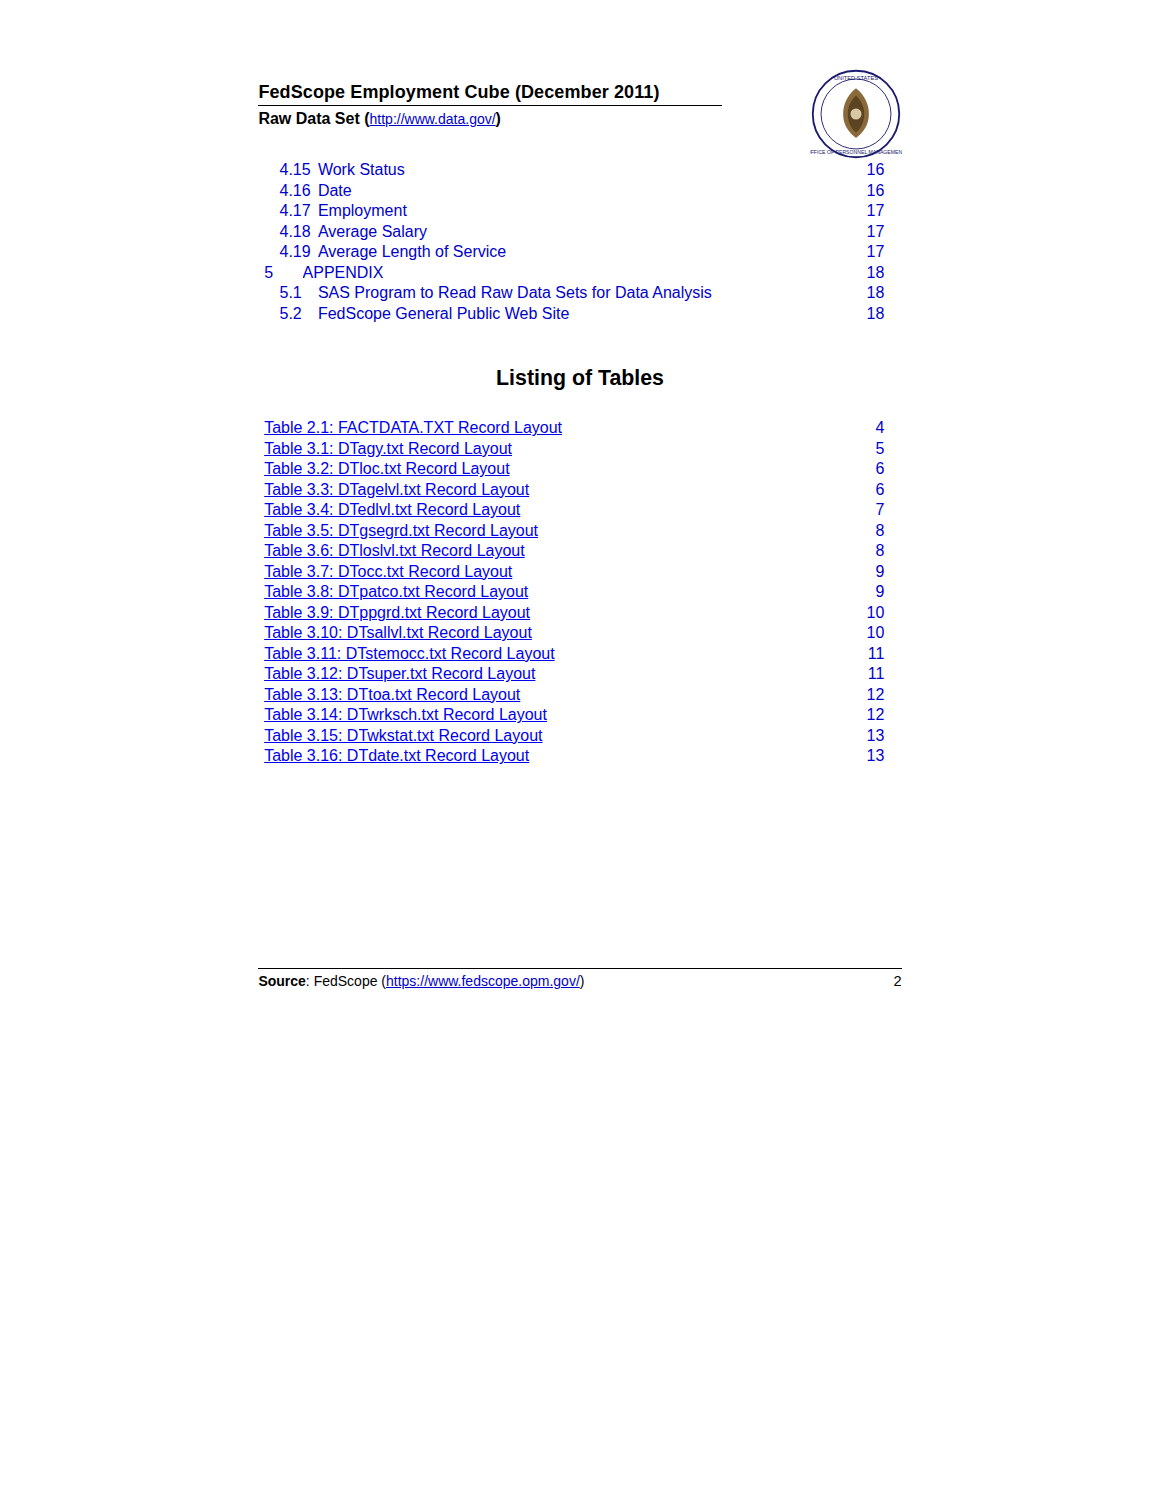FedScope Employment Cube (December 2011)
Raw Data Set (http://www.data.gov/)
UNITED STATES OFFICE OF PERSONNEL MANAGEMENT
4.15 Work Status 16
4.16 Date 16
4.17 Employment 17
4.18 Average Salary 17
4.19 Average Length of Service 17
5 APPENDIX 18
5.1 SAS Program to Read Raw Data Sets for Data Analysis 18
5.2 FedScope General Public Web Site 18
Listing of Tables
Table 2.1: FACTDATA.TXT Record Layout 4
Table 3.1: DTagy.txt Record Layout 5
Table 3.2: DTloc.txt Record Layout 6
Table 3.3: DTagelvl.txt Record Layout 6
Table 3.4: DTedlvl.txt Record Layout 7
Table 3.5: DTgsegrd.txt Record Layout 8
Table 3.6: DTloslvl.txt Record Layout 8
Table 3.7: DTocc.txt Record Layout 9
Table 3.8: DTpatco.txt Record Layout 9
Table 3.9: DTppgrd.txt Record Layout 10
Table 3.10: DTsallvl.txt Record Layout 10
Table 3.11: DTstemocc.txt Record Layout 11
Table 3.12: DTsuper.txt Record Layout 11
Table 3.13: DTtoa.txt Record Layout 12
Table 3.14: DTwrksch.txt Record Layout 12
Table 3.15: DTwkstat.txt Record Layout 13
Table 3.16: DTdate.txt Record Layout 13
Source: FedScope (https://www.fedscope.opm.gov/)
2